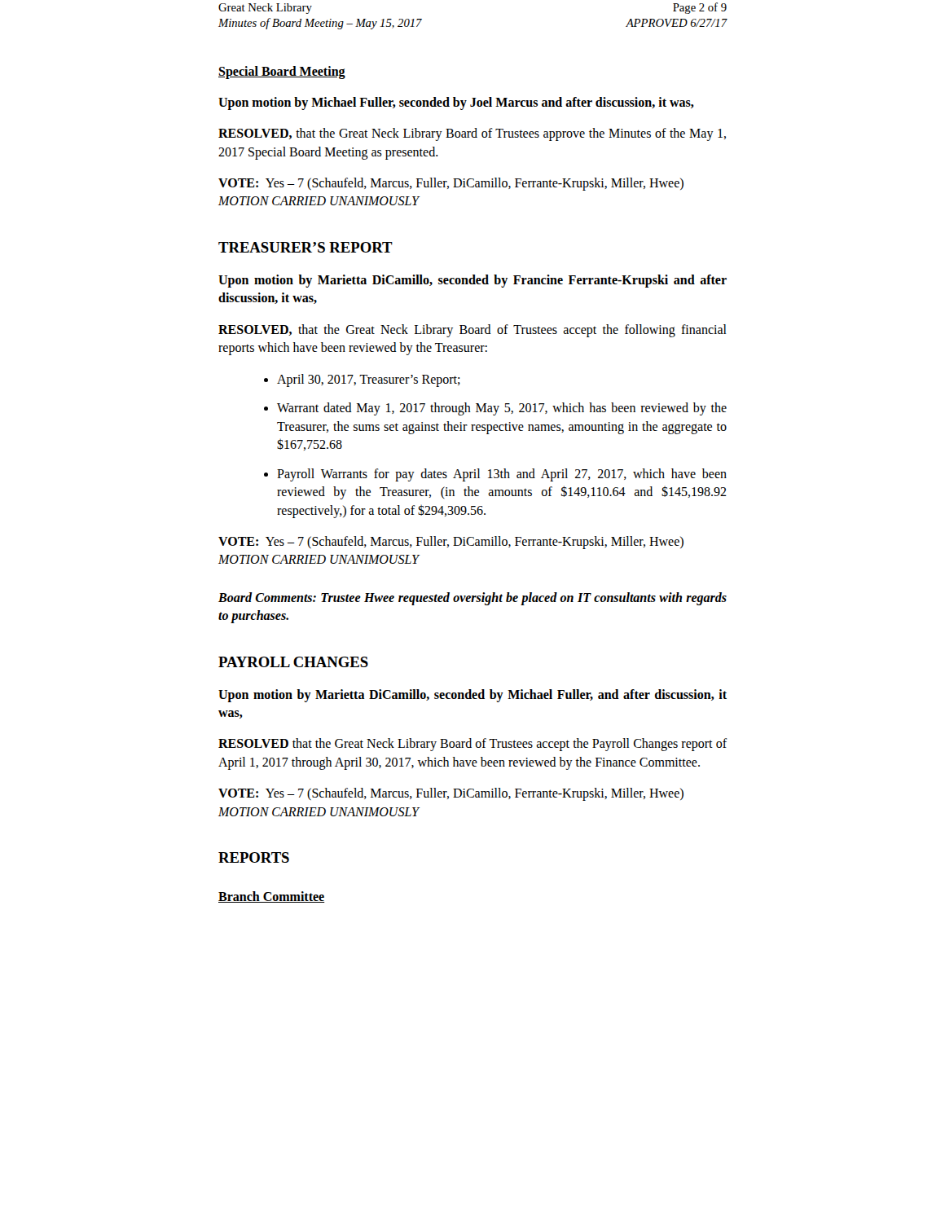Great Neck Library
Minutes of Board Meeting – May 15, 2017
Page 2 of 9
APPROVED 6/27/17
Special Board Meeting
Upon motion by Michael Fuller, seconded by Joel Marcus and after discussion, it was,
RESOLVED, that the Great Neck Library Board of Trustees approve the Minutes of the May 1, 2017 Special Board Meeting as presented.
VOTE: Yes – 7 (Schaufeld, Marcus, Fuller, DiCamillo, Ferrante-Krupski, Miller, Hwee)
MOTION CARRIED UNANIMOUSLY
TREASURER’S REPORT
Upon motion by Marietta DiCamillo, seconded by Francine Ferrante-Krupski and after discussion, it was,
RESOLVED, that the Great Neck Library Board of Trustees accept the following financial reports which have been reviewed by the Treasurer:
April 30, 2017, Treasurer’s Report;
Warrant dated May 1, 2017 through May 5, 2017, which has been reviewed by the Treasurer, the sums set against their respective names, amounting in the aggregate to $167,752.68
Payroll Warrants for pay dates April 13th and April 27, 2017, which have been reviewed by the Treasurer, (in the amounts of $149,110.64 and $145,198.92 respectively,) for a total of $294,309.56.
VOTE: Yes – 7 (Schaufeld, Marcus, Fuller, DiCamillo, Ferrante-Krupski, Miller, Hwee)
MOTION CARRIED UNANIMOUSLY
Board Comments: Trustee Hwee requested oversight be placed on IT consultants with regards to purchases.
PAYROLL CHANGES
Upon motion by Marietta DiCamillo, seconded by Michael Fuller, and after discussion, it was,
RESOLVED that the Great Neck Library Board of Trustees accept the Payroll Changes report of April 1, 2017 through April 30, 2017, which have been reviewed by the Finance Committee.
VOTE: Yes – 7 (Schaufeld, Marcus, Fuller, DiCamillo, Ferrante-Krupski, Miller, Hwee)
MOTION CARRIED UNANIMOUSLY
REPORTS
Branch Committee